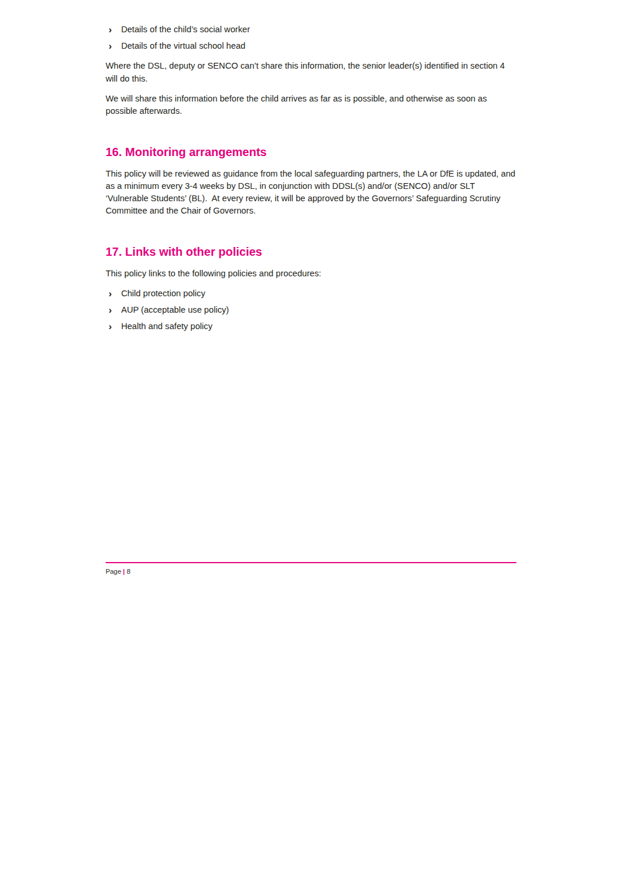Details of the child’s social worker
Details of the virtual school head
Where the DSL, deputy or SENCO can’t share this information, the senior leader(s) identified in section 4 will do this.
We will share this information before the child arrives as far as is possible, and otherwise as soon as possible afterwards.
16. Monitoring arrangements
This policy will be reviewed as guidance from the local safeguarding partners, the LA or DfE is updated, and as a minimum every 3-4 weeks by DSL, in conjunction with DDSL(s) and/or (SENCO) and/or SLT ‘Vulnerable Students’ (BL). At every review, it will be approved by the Governors’ Safeguarding Scrutiny Committee and the Chair of Governors.
17. Links with other policies
This policy links to the following policies and procedures:
Child protection policy
AUP (acceptable use policy)
Health and safety policy
Page | 8